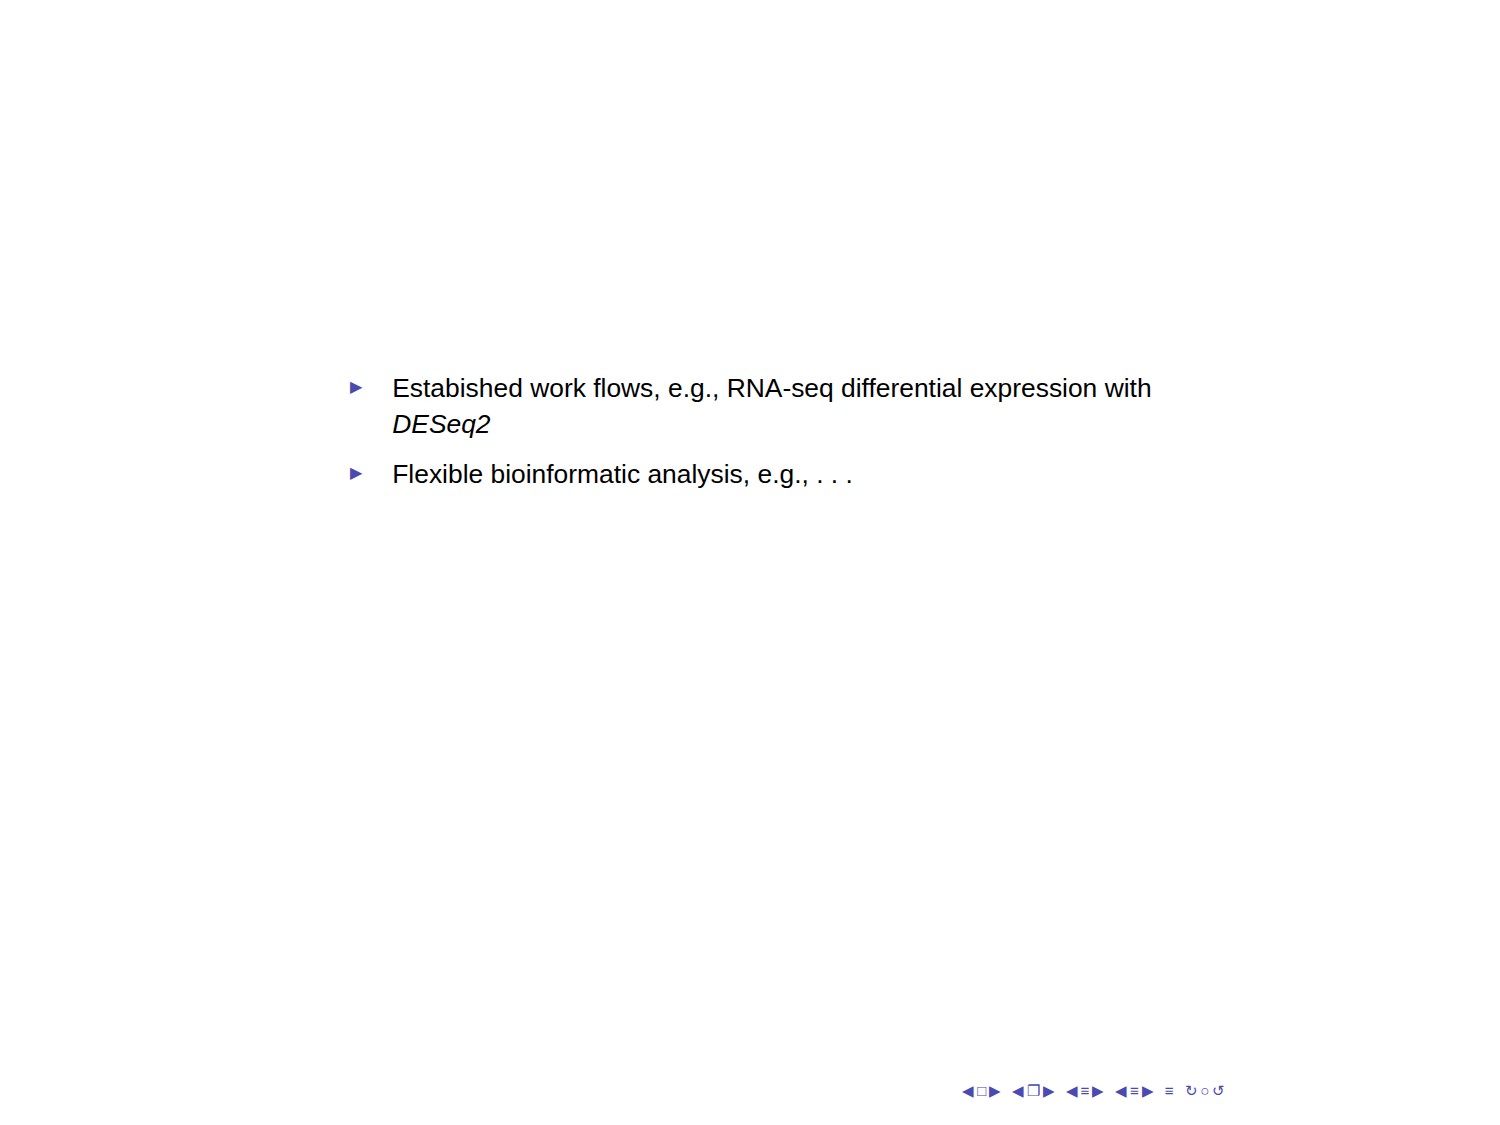Estabished work flows, e.g., RNA-seq differential expression with DESeq2
Flexible bioinformatic analysis, e.g., . . .
◀□▶ ◀❐▶ ◀≡▶ ◀≡▶ ≡ ↻○↺